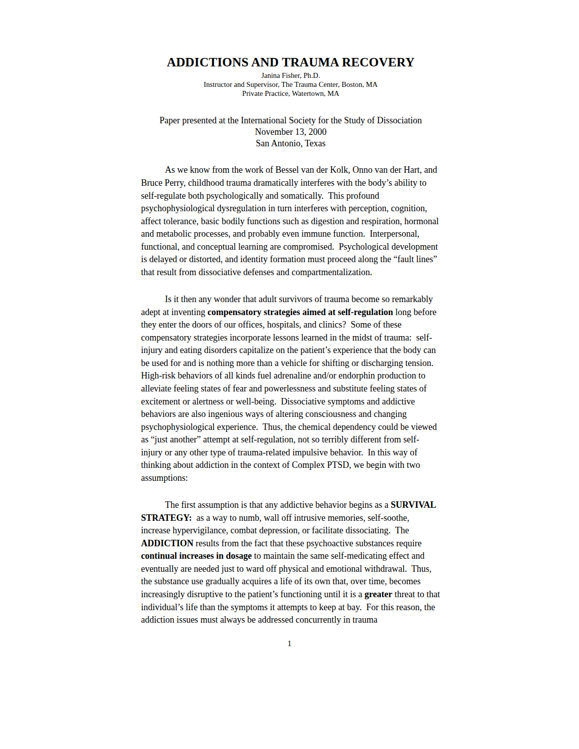ADDICTIONS AND TRAUMA RECOVERY
Janina Fisher, Ph.D.
Instructor and Supervisor, The Trauma Center, Boston, MA
Private Practice, Watertown, MA
Paper presented at the International Society for the Study of Dissociation
November 13, 2000
San Antonio, Texas
As we know from the work of Bessel van der Kolk, Onno van der Hart, and Bruce Perry, childhood trauma dramatically interferes with the body’s ability to self-regulate both psychologically and somatically. This profound psychophysiological dysregulation in turn interferes with perception, cognition, affect tolerance, basic bodily functions such as digestion and respiration, hormonal and metabolic processes, and probably even immune function. Interpersonal, functional, and conceptual learning are compromised. Psychological development is delayed or distorted, and identity formation must proceed along the “fault lines” that result from dissociative defenses and compartmentalization.
Is it then any wonder that adult survivors of trauma become so remarkably adept at inventing compensatory strategies aimed at self-regulation long before they enter the doors of our offices, hospitals, and clinics? Some of these compensatory strategies incorporate lessons learned in the midst of trauma: self-injury and eating disorders capitalize on the patient’s experience that the body can be used for and is nothing more than a vehicle for shifting or discharging tension. High-risk behaviors of all kinds fuel adrenaline and/or endorphin production to alleviate feeling states of fear and powerlessness and substitute feeling states of excitement or alertness or well-being. Dissociative symptoms and addictive behaviors are also ingenious ways of altering consciousness and changing psychophysiological experience. Thus, the chemical dependency could be viewed as “just another” attempt at self-regulation, not so terribly different from self-injury or any other type of trauma-related impulsive behavior. In this way of thinking about addiction in the context of Complex PTSD, we begin with two assumptions:
The first assumption is that any addictive behavior begins as a SURVIVAL STRATEGY: as a way to numb, wall off intrusive memories, self-soothe, increase hypervigilance, combat depression, or facilitate dissociating. The ADDICTION results from the fact that these psychoactive substances require continual increases in dosage to maintain the same self-medicating effect and eventually are needed just to ward off physical and emotional withdrawal. Thus, the substance use gradually acquires a life of its own that, over time, becomes increasingly disruptive to the patient’s functioning until it is a greater threat to that individual’s life than the symptoms it attempts to keep at bay. For this reason, the addiction issues must always be addressed concurrently in trauma
1